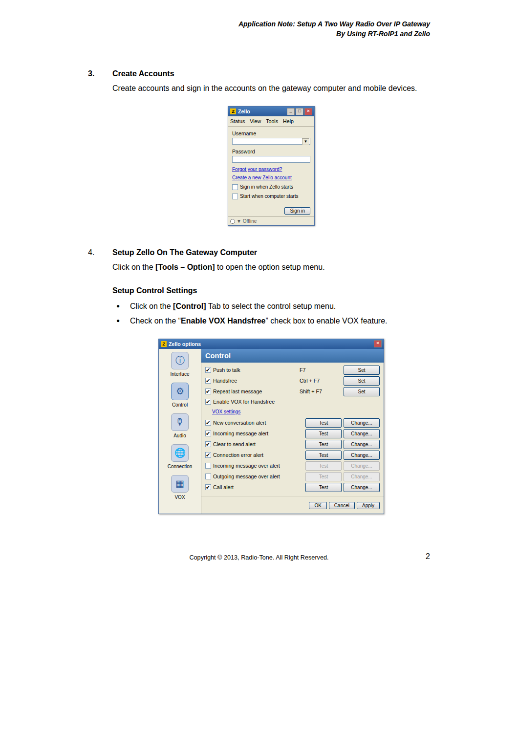Application Note: Setup A Two Way Radio Over IP Gateway
By Using RT-RoIP1 and Zello
3.
Create Accounts
Create accounts and sign in the accounts on the gateway computer and mobile devices.
ZZello _□×
Status View Tools Help
Username
Password
Forgot your password? Create a new Zello account
Sign in when Zello starts
Start when computer starts
Sign in
▼ Offline
4.
Setup Zello On The Gateway Computer
Click on the [Tools – Option] to open the option setup menu.
Setup Control Settings
Click on the [Control] Tab to select the control setup menu.
Check on the “Enable VOX Handsfree” check box to enable VOX feature.
ZZello options ×
ⓘ
Interface
⚙
Control
🎙
Audio
🌐
Connection
▦
VOX
Control
Push to talk F7 Set
Handsfree Ctrl + F7 Set
Repeat last message Shift + F7 Set
Enable VOX for Handsfree
VOX settings
New conversation alert Test Change...
Incoming message alert Test Change...
Clear to send alert Test Change...
Connection error alert Test Change...
Incoming message over alert Test Change...
Outgoing message over alert Test Change...
Call alert Test Change...
OK Cancel Apply
Copyright © 2013, Radio-Tone. All Right Reserved. 2